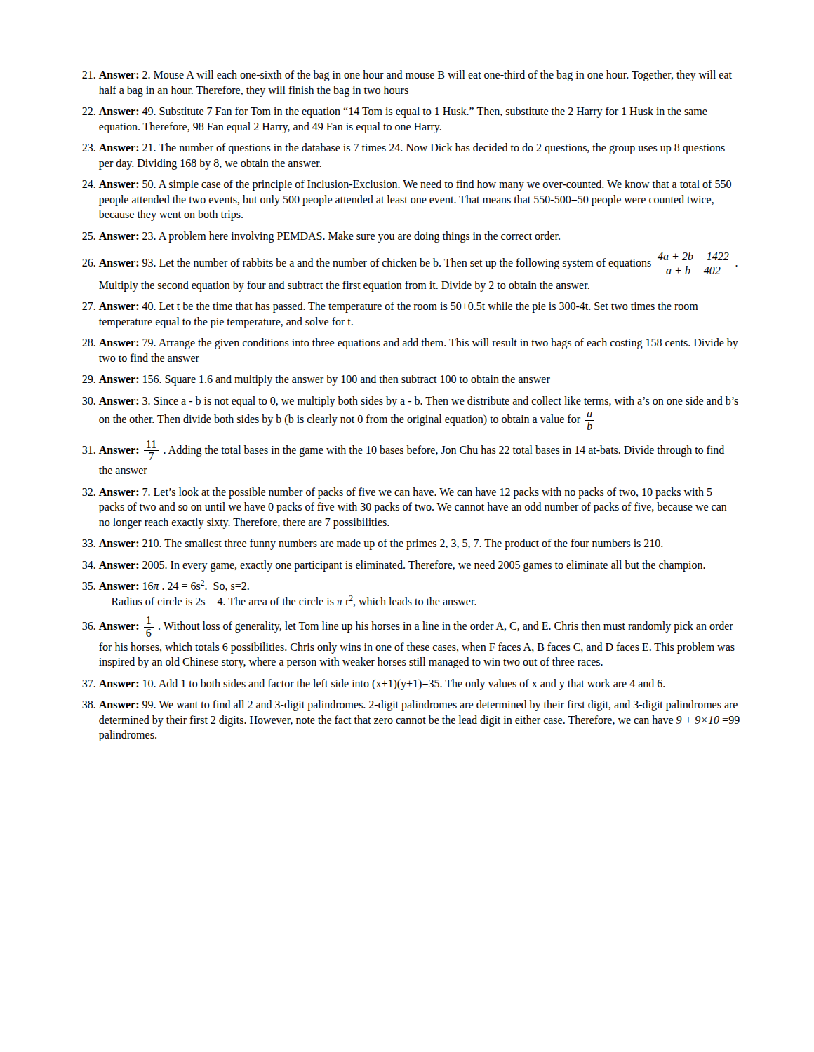Answer: 2. Mouse A will each one-sixth of the bag in one hour and mouse B will eat one-third of the bag in one hour. Together, they will eat half a bag in an hour. Therefore, they will finish the bag in two hours
Answer: 49. Substitute 7 Fan for Tom in the equation “14 Tom is equal to 1 Husk.” Then, substitute the 2 Harry for 1 Husk in the same equation. Therefore, 98 Fan equal 2 Harry, and 49 Fan is equal to one Harry.
Answer: 21. The number of questions in the database is 7 times 24. Now Dick has decided to do 2 questions, the group uses up 8 questions per day. Dividing 168 by 8, we obtain the answer.
Answer: 50. A simple case of the principle of Inclusion-Exclusion. We need to find how many we over-counted. We know that a total of 550 people attended the two events, but only 500 people attended at least one event. That means that 550-500=50 people were counted twice, because they went on both trips.
Answer: 23. A problem here involving PEMDAS. Make sure you are doing things in the correct order.
Answer: 93. Let the number of rabbits be a and the number of chicken be b. Then set up the following system of equations 4a + 2b = 1422 a + b = 402 . Multiply the second equation by four and subtract the first equation from it. Divide by 2 to obtain the answer.
Answer: 40. Let t be the time that has passed. The temperature of the room is 50+0.5t while the pie is 300-4t. Set two times the room temperature equal to the pie temperature, and solve for t.
Answer: 79. Arrange the given conditions into three equations and add them. This will result in two bags of each costing 158 cents. Divide by two to find the answer
Answer: 156. Square 1.6 and multiply the answer by 100 and then subtract 100 to obtain the answer
Answer: 3. Since a - b is not equal to 0, we multiply both sides by a - b. Then we distribute and collect like terms, with a’s on one side and b’s on the other. Then divide both sides by b (b is clearly not 0 from the original equation) to obtain a value for ab
Answer: 117 . Adding the total bases in the game with the 10 bases before, Jon Chu has 22 total bases in 14 at-bats. Divide through to find the answer
Answer: 7. Let’s look at the possible number of packs of five we can have. We can have 12 packs with no packs of two, 10 packs with 5 packs of two and so on until we have 0 packs of five with 30 packs of two. We cannot have an odd number of packs of five, because we can no longer reach exactly sixty. Therefore, there are 7 possibilities.
Answer: 210. The smallest three funny numbers are made up of the primes 2, 3, 5, 7. The product of the four numbers is 210.
Answer: 2005. In every game, exactly one participant is eliminated. Therefore, we need 2005 games to eliminate all but the champion.
Answer: 16π . 24 = 6s2. So, s=2.
Radius of circle is 2s = 4. The area of the circle is π r2, which leads to the answer.
Answer: 16 . Without loss of generality, let Tom line up his horses in a line in the order A, C, and E. Chris then must randomly pick an order for his horses, which totals 6 possibilities. Chris only wins in one of these cases, when F faces A, B faces C, and D faces E. This problem was inspired by an old Chinese story, where a person with weaker horses still managed to win two out of three races.
Answer: 10. Add 1 to both sides and factor the left side into (x+1)(y+1)=35. The only values of x and y that work are 4 and 6.
Answer: 99. We want to find all 2 and 3-digit palindromes. 2-digit palindromes are determined by their first digit, and 3-digit palindromes are determined by their first 2 digits. However, note the fact that zero cannot be the lead digit in either case. Therefore, we can have 9 + 9×10 =99 palindromes.